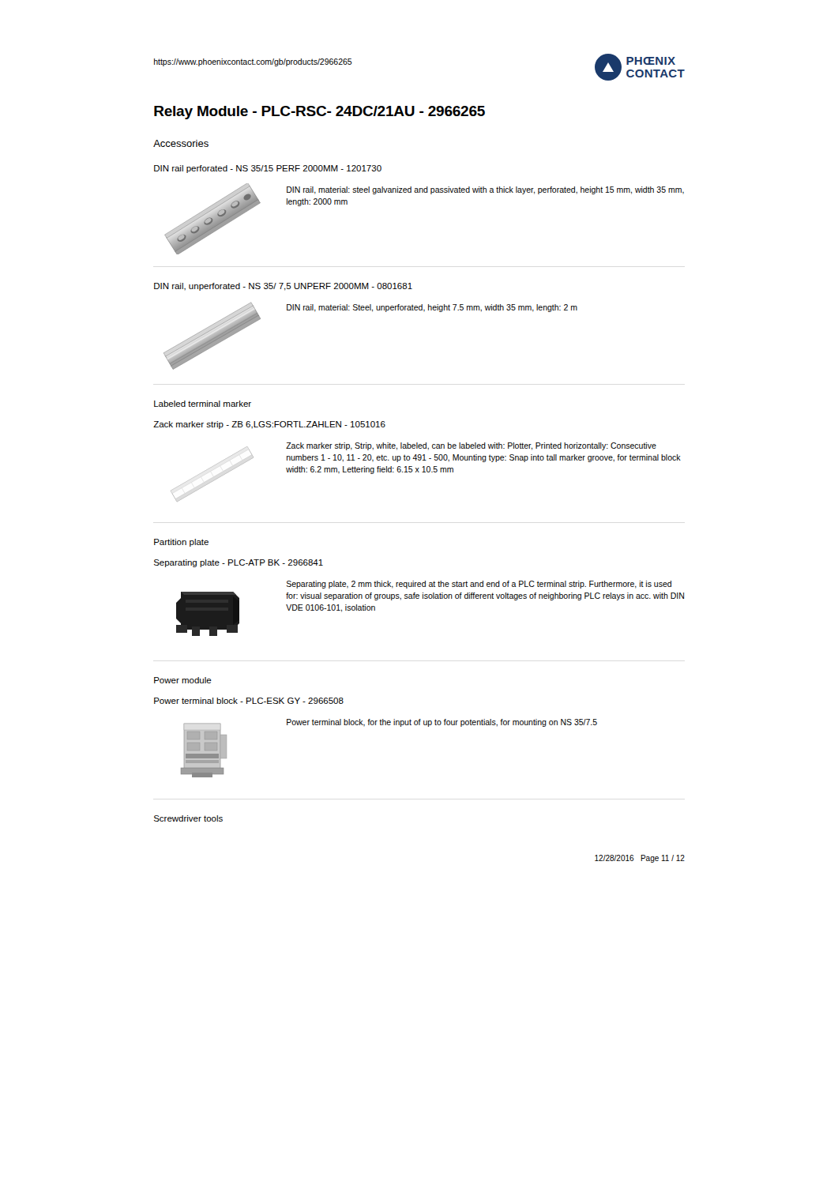https://www.phoenixcontact.com/gb/products/2966265
PHŒNIX CONTACT
Relay Module - PLC-RSC- 24DC/21AU - 2966265
Accessories
DIN rail perforated - NS 35/15 PERF 2000MM - 1201730
DIN rail, material: steel galvanized and passivated with a thick layer, perforated, height 15 mm, width 35 mm, length: 2000 mm
DIN rail, unperforated - NS 35/ 7,5 UNPERF 2000MM - 0801681
DIN rail, material: Steel, unperforated, height 7.5 mm, width 35 mm, length: 2 m
Labeled terminal marker
Zack marker strip - ZB 6,LGS:FORTL.ZAHLEN - 1051016
Zack marker strip, Strip, white, labeled, can be labeled with: Plotter, Printed horizontally: Consecutive numbers 1 - 10, 11 - 20, etc. up to 491 - 500, Mounting type: Snap into tall marker groove, for terminal block width: 6.2 mm, Lettering field: 6.15 x 10.5 mm
Partition plate
Separating plate - PLC-ATP BK - 2966841
Separating plate, 2 mm thick, required at the start and end of a PLC terminal strip. Furthermore, it is used for: visual separation of groups, safe isolation of different voltages of neighboring PLC relays in acc. with DIN VDE 0106-101, isolation
Power module
Power terminal block - PLC-ESK GY - 2966508
Power terminal block, for the input of up to four potentials, for mounting on NS 35/7.5
Screwdriver tools
12/28/2016 Page 11 / 12